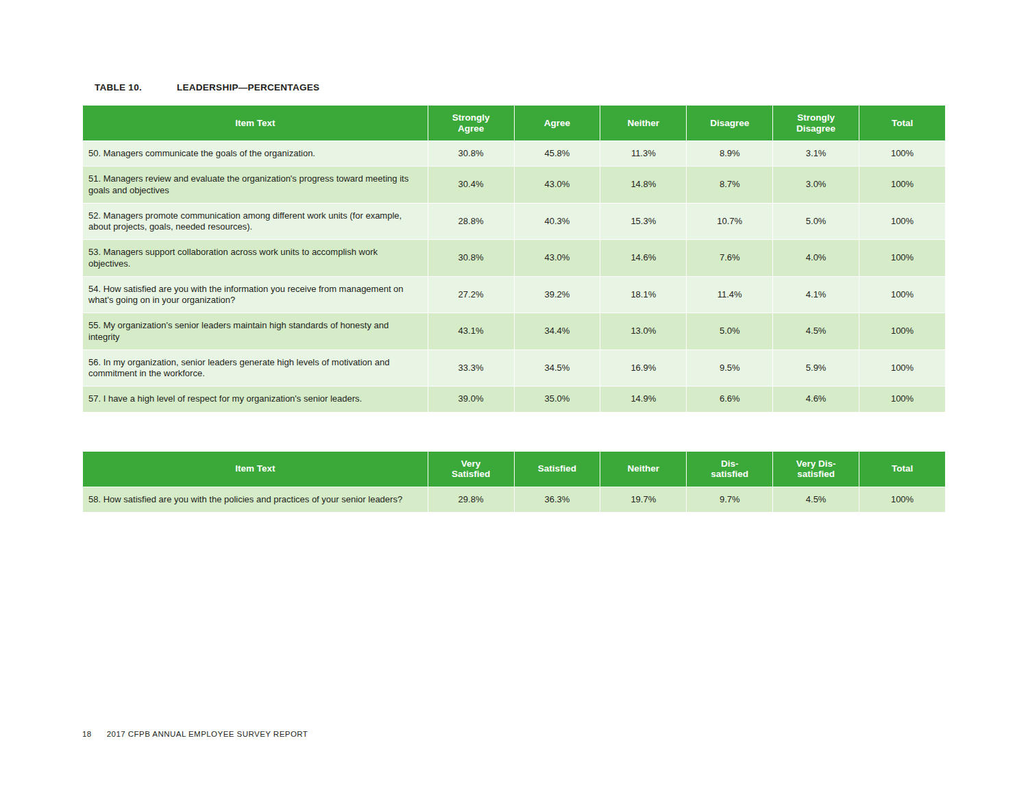TABLE 10. LEADERSHIP—PERCENTAGES
| Item Text | Strongly Agree | Agree | Neither | Disagree | Strongly Disagree | Total |
| --- | --- | --- | --- | --- | --- | --- |
| 50. Managers communicate the goals of the organization. | 30.8% | 45.8% | 11.3% | 8.9% | 3.1% | 100% |
| 51. Managers review and evaluate the organization's progress toward meeting its goals and objectives | 30.4% | 43.0% | 14.8% | 8.7% | 3.0% | 100% |
| 52. Managers promote communication among different work units (for example, about projects, goals, needed resources). | 28.8% | 40.3% | 15.3% | 10.7% | 5.0% | 100% |
| 53. Managers support collaboration across work units to accomplish work objectives. | 30.8% | 43.0% | 14.6% | 7.6% | 4.0% | 100% |
| 54. How satisfied are you with the information you receive from management on what's going on in your organization? | 27.2% | 39.2% | 18.1% | 11.4% | 4.1% | 100% |
| 55. My organization's senior leaders maintain high standards of honesty and integrity | 43.1% | 34.4% | 13.0% | 5.0% | 4.5% | 100% |
| 56. In my organization, senior leaders generate high levels of motivation and commitment in the workforce. | 33.3% | 34.5% | 16.9% | 9.5% | 5.9% | 100% |
| 57. I have a high level of respect for my organization's senior leaders. | 39.0% | 35.0% | 14.9% | 6.6% | 4.6% | 100% |
| Item Text | Very Satisfied | Satisfied | Neither | Dis- satisfied | Very Dis- satisfied | Total |
| --- | --- | --- | --- | --- | --- | --- |
| 58. How satisfied are you with the policies and practices of your senior leaders? | 29.8% | 36.3% | 19.7% | 9.7% | 4.5% | 100% |
182017 CFPB ANNUAL EMPLOYEE SURVEY REPORT